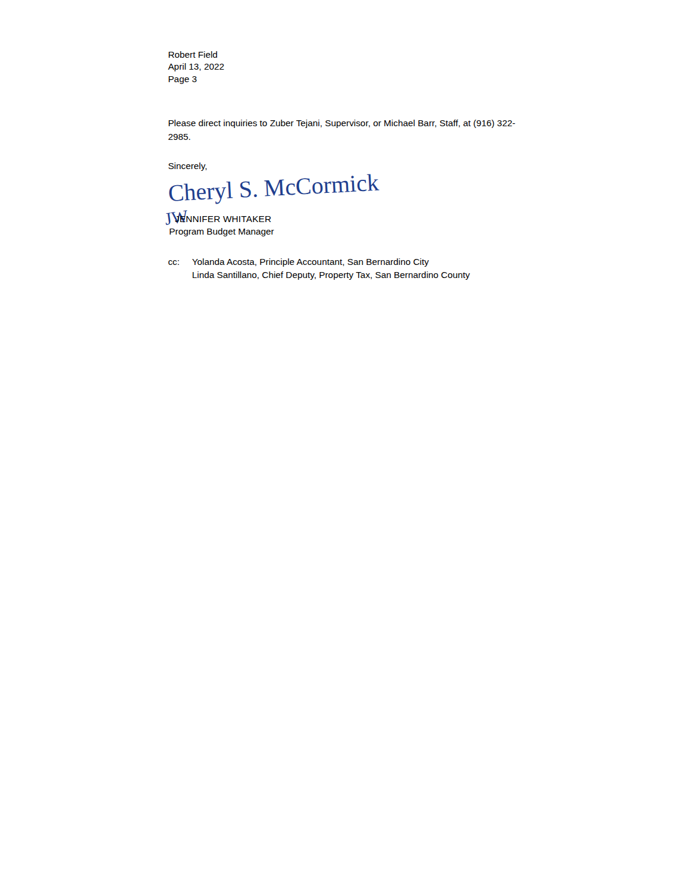Robert Field
April 13, 2022
Page 3
Please direct inquiries to Zuber Tejani, Supervisor, or Michael Barr, Staff, at (916) 322-2985.
Sincerely,
Cheryl S. McCormick JW JENNIFER WHITAKER Program Budget Manager
cc:
Yolanda Acosta, Principle Accountant, San Bernardino City
Linda Santillano, Chief Deputy, Property Tax, San Bernardino County